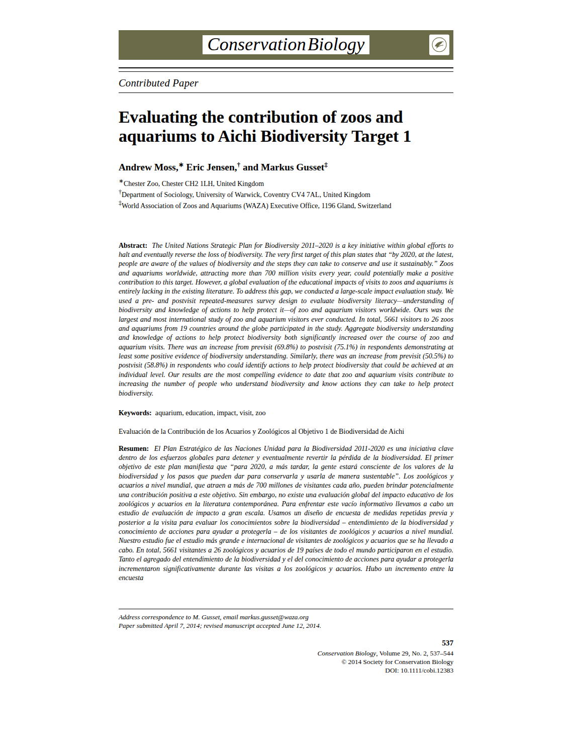Conservation Biology
Contributed Paper
Evaluating the contribution of zoos and aquariums to Aichi Biodiversity Target 1
Andrew Moss,∗ Eric Jensen,† and Markus Gusset‡
∗Chester Zoo, Chester CH2 1LH, United Kingdom
†Department of Sociology, University of Warwick, Coventry CV4 7AL, United Kingdom
‡World Association of Zoos and Aquariums (WAZA) Executive Office, 1196 Gland, Switzerland
Abstract: The United Nations Strategic Plan for Biodiversity 2011–2020 is a key initiative within global efforts to halt and eventually reverse the loss of biodiversity. The very first target of this plan states that “by 2020, at the latest, people are aware of the values of biodiversity and the steps they can take to conserve and use it sustainably.” Zoos and aquariums worldwide, attracting more than 700 million visits every year, could potentially make a positive contribution to this target. However, a global evaluation of the educational impacts of visits to zoos and aquariums is entirely lacking in the existing literature. To address this gap, we conducted a large-scale impact evaluation study. We used a pre- and postvisit repeated-measures survey design to evaluate biodiversity literacy—understanding of biodiversity and knowledge of actions to help protect it—of zoo and aquarium visitors worldwide. Ours was the largest and most international study of zoo and aquarium visitors ever conducted. In total, 5661 visitors to 26 zoos and aquariums from 19 countries around the globe participated in the study. Aggregate biodiversity understanding and knowledge of actions to help protect biodiversity both significantly increased over the course of zoo and aquarium visits. There was an increase from previsit (69.8%) to postvisit (75.1%) in respondents demonstrating at least some positive evidence of biodiversity understanding. Similarly, there was an increase from previsit (50.5%) to postvisit (58.8%) in respondents who could identify actions to help protect biodiversity that could be achieved at an individual level. Our results are the most compelling evidence to date that zoo and aquarium visits contribute to increasing the number of people who understand biodiversity and know actions they can take to help protect biodiversity.
Keywords: aquarium, education, impact, visit, zoo
Evaluación de la Contribución de los Acuarios y Zoológicos al Objetivo 1 de Biodiversidad de Aichi
Resumen: El Plan Estratégico de las Naciones Unidad para la Biodiversidad 2011-2020 es una iniciativa clave dentro de los esfuerzos globales para detener y eventualmente revertir la pérdida de la biodiversidad. El primer objetivo de este plan manifiesta que “para 2020, a más tardar, la gente estará consciente de los valores de la biodiversidad y los pasos que pueden dar para conservarla y usarla de manera sustentable”. Los zoológicos y acuarios a nivel mundial, que atraen a más de 700 millones de visitantes cada año, pueden brindar potencialmente una contribución positiva a este objetivo. Sin embargo, no existe una evaluación global del impacto educativo de los zoológicos y acuarios en la literatura contemporánea. Para enfrentar este vacío informativo llevamos a cabo un estudio de evaluación de impacto a gran escala. Usamos un diseño de encuesta de medidas repetidas previa y posterior a la visita para evaluar los conocimientos sobre la biodiversidad – entendimiento de la biodiversidad y conocimiento de acciones para ayudar a protegerla – de los visitantes de zoológicos y acuarios a nivel mundial. Nuestro estudio fue el estudio más grande e internacional de visitantes de zoológicos y acuarios que se ha llevado a cabo. En total, 5661 visitantes a 26 zoológicos y acuarios de 19 países de todo el mundo participaron en el estudio. Tanto el agregado del entendimiento de la biodiversidad y el del conocimiento de acciones para ayudar a protegerla incrementaron significativamente durante las visitas a los zoológicos y acuarios. Hubo un incremento entre la encuesta
Address correspondence to M. Gusset, email markus.gusset@waza.org
Paper submitted April 7, 2014; revised manuscript accepted June 12, 2014.
537 Conservation Biology, Volume 29, No. 2, 537–544
© 2014 Society for Conservation Biology
DOI: 10.1111/cobi.12383